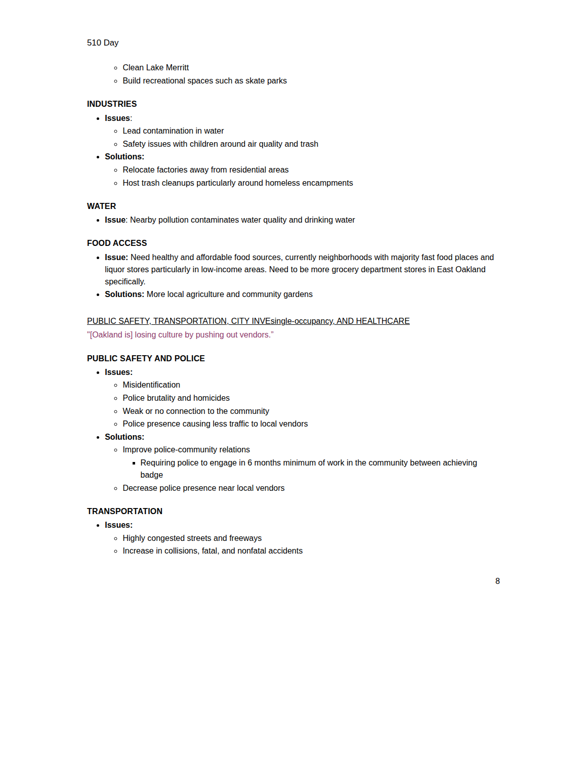510 Day
Clean Lake Merritt
Build recreational spaces such as skate parks
INDUSTRIES
Issues:
Lead contamination in water
Safety issues with children around air quality and trash
Solutions:
Relocate factories away from residential areas
Host trash cleanups particularly around homeless encampments
WATER
Issue: Nearby pollution contaminates water quality and drinking water
FOOD ACCESS
Issue: Need healthy and affordable food sources, currently neighborhoods with majority fast food places and liquor stores particularly in low-income areas. Need to be more grocery department stores in East Oakland specifically.
Solutions: More local agriculture and community gardens
PUBLIC SAFETY, TRANSPORTATION, CITY INVEsingle-occupancy, AND HEALTHCARE
"[Oakland is] losing culture by pushing out vendors.”
PUBLIC SAFETY AND POLICE
Issues:
Misidentification
Police brutality and homicides
Weak or no connection to the community
Police presence causing less traffic to local vendors
Solutions:
Improve police-community relations
Requiring police to engage in 6 months minimum of work in the community between achieving badge
Decrease police presence near local vendors
TRANSPORTATION
Issues:
Highly congested streets and freeways
Increase in collisions, fatal, and nonfatal accidents
8